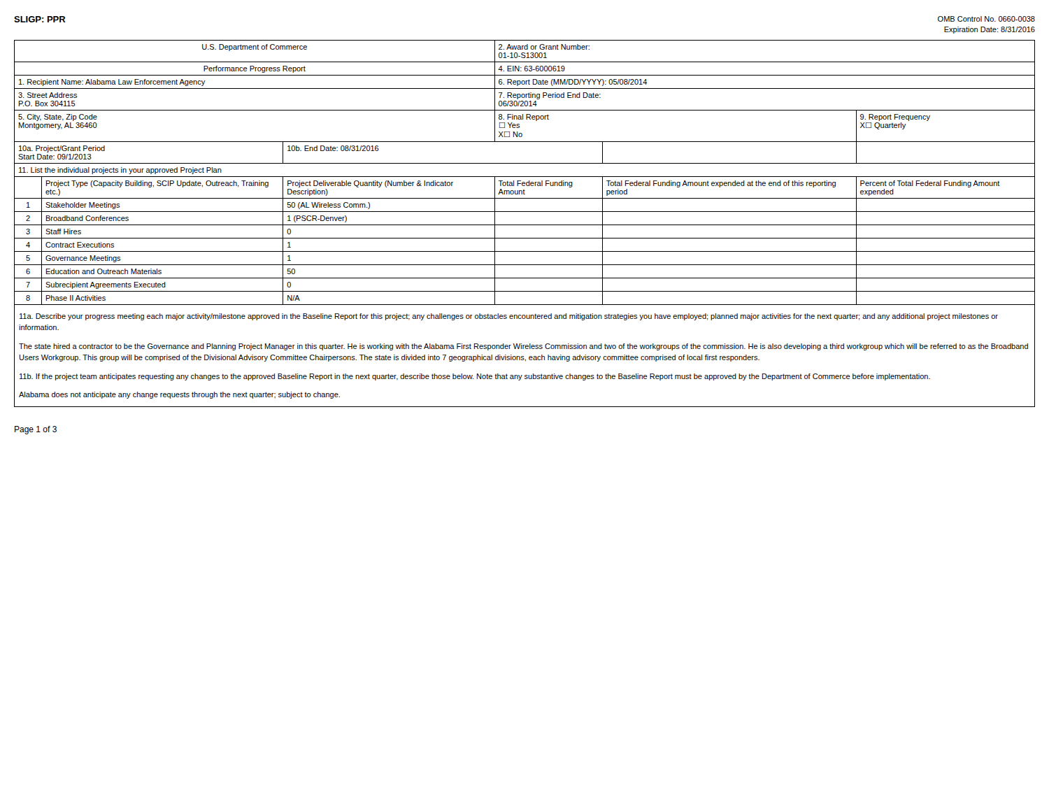SLIGP: PPR
OMB Control No. 0660-0038
Expiration Date: 8/31/2016
| U.S. Department of Commerce | 2. Award or Grant Number: 01-10-S13001 |
| Performance Progress Report | 4. EIN: 63-6000619 |
| 1. Recipient Name: Alabama Law Enforcement Agency | 6. Report Date (MM/DD/YYYY): 05/08/2014 |
| 3. Street Address P.O. Box 304115 | 7. Reporting Period End Date: 06/30/2014 |
| 5. City, State, Zip Code Montgomery, AL 36460 | 8. Final Report ☐ Yes X☐ No | 9. Report Frequency X☐ Quarterly |
| 10a. Project/Grant Period Start Date: 09/1/2013 | 10b. End Date: 08/31/2016 | | |
| 11. List the individual projects in your approved Project Plan |
| | Project Type (Capacity Building, SCIP Update, Outreach, Training etc.) | Project Deliverable Quantity (Number & Indicator Description) | Total Federal Funding Amount | Total Federal Funding Amount expended at the end of this reporting period | Percent of Total Federal Funding Amount expended |
| 1 | Stakeholder Meetings | 50 (AL Wireless Comm.) | | | |
| 2 | Broadband Conferences | 1 (PSCR-Denver) | | | |
| 3 | Staff Hires | 0 | | | |
| 4 | Contract Executions | 1 | | | |
| 5 | Governance Meetings | 1 | | | |
| 6 | Education and Outreach Materials | 50 | | | |
| 7 | Subrecipient Agreements Executed | 0 | | | |
| 8 | Phase II Activities | N/A | | | |
11a. Describe your progress meeting each major activity/milestone approved in the Baseline Report for this project; any challenges or obstacles encountered and mitigation strategies you have employed; planned major activities for the next quarter; and any additional project milestones or information.
The state hired a contractor to be the Governance and Planning Project Manager in this quarter. He is working with the Alabama First Responder Wireless Commission and two of the workgroups of the commission. He is also developing a third workgroup which will be referred to as the Broadband Users Workgroup. This group will be comprised of the Divisional Advisory Committee Chairpersons. The state is divided into 7 geographical divisions, each having advisory committee comprised of local first responders.
11b. If the project team anticipates requesting any changes to the approved Baseline Report in the next quarter, describe those below. Note that any substantive changes to the Baseline Report must be approved by the Department of Commerce before implementation.
Alabama does not anticipate any change requests through the next quarter; subject to change.
Page 1 of 3